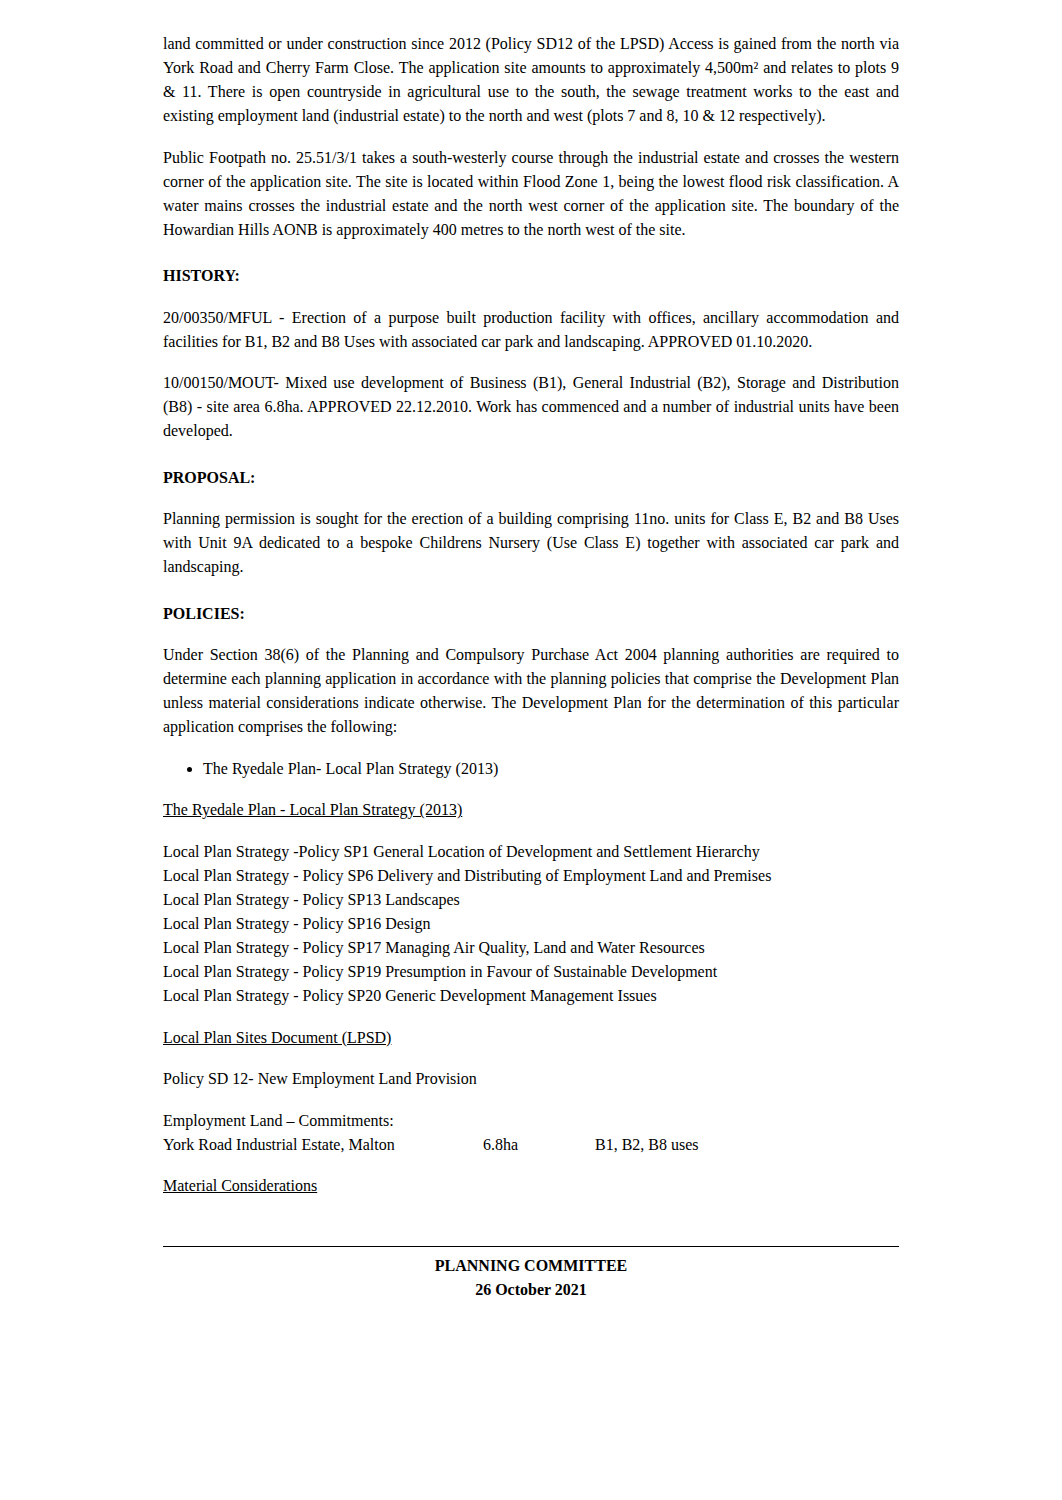land committed or under construction since 2012 (Policy SD12 of the LPSD) Access is gained from the north via York Road and Cherry Farm Close. The application site amounts to approximately 4,500m² and relates to plots 9 & 11. There is open countryside in agricultural use to the south, the sewage treatment works to the east and existing employment land (industrial estate) to the north and west (plots 7 and 8, 10 & 12 respectively).
Public Footpath no. 25.51/3/1 takes a south-westerly course through the industrial estate and crosses the western corner of the application site. The site is located within Flood Zone 1, being the lowest flood risk classification. A water mains crosses the industrial estate and the north west corner of the application site. The boundary of the Howardian Hills AONB is approximately 400 metres to the north west of the site.
HISTORY:
20/00350/MFUL - Erection of a purpose built production facility with offices, ancillary accommodation and facilities for B1, B2 and B8 Uses with associated car park and landscaping. APPROVED 01.10.2020.
10/00150/MOUT- Mixed use development of Business (B1), General Industrial (B2), Storage and Distribution (B8) - site area 6.8ha. APPROVED 22.12.2010. Work has commenced and a number of industrial units have been developed.
PROPOSAL:
Planning permission is sought for the erection of a building comprising 11no. units for Class E, B2 and B8 Uses with Unit 9A dedicated to a bespoke Childrens Nursery (Use Class E) together with associated car park and landscaping.
POLICIES:
Under Section 38(6) of the Planning and Compulsory Purchase Act 2004 planning authorities are required to determine each planning application in accordance with the planning policies that comprise the Development Plan unless material considerations indicate otherwise. The Development Plan for the determination of this particular application comprises the following:
The Ryedale Plan- Local Plan Strategy (2013)
The Ryedale Plan - Local Plan Strategy (2013)
Local Plan Strategy -Policy SP1 General Location of Development and Settlement Hierarchy
Local Plan Strategy - Policy SP6 Delivery and Distributing of Employment Land and Premises
Local Plan Strategy - Policy SP13 Landscapes
Local Plan Strategy - Policy SP16 Design
Local Plan Strategy - Policy SP17 Managing Air Quality, Land and Water Resources
Local Plan Strategy - Policy SP19 Presumption in Favour of Sustainable Development
Local Plan Strategy - Policy SP20 Generic Development Management Issues
Local Plan Sites Document (LPSD)
Policy SD 12- New Employment Land Provision
Employment Land – Commitments:
York Road Industrial Estate, Malton 6.8ha B1, B2, B8 uses
Material Considerations
PLANNING COMMITTEE
26 October 2021